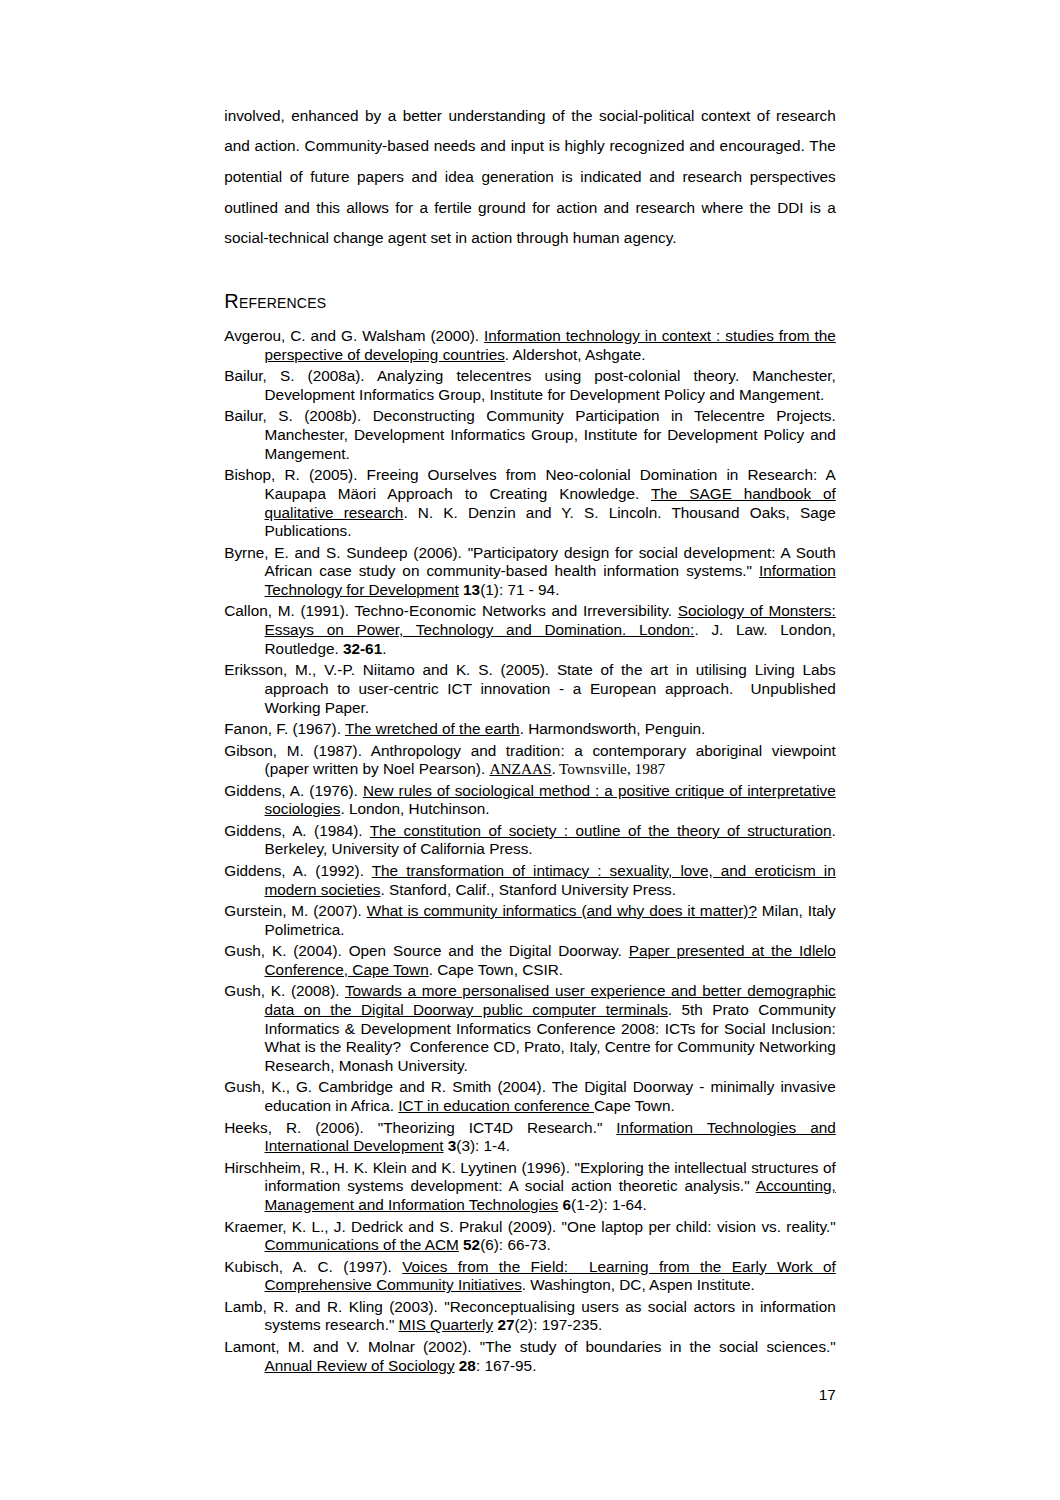involved, enhanced by a better understanding of the social-political context of research and action. Community-based needs and input is highly recognized and encouraged. The potential of future papers and idea generation is indicated and research perspectives outlined and this allows for a fertile ground for action and research where the DDI is a social-technical change agent set in action through human agency.
References
Avgerou, C. and G. Walsham (2000). Information technology in context : studies from the perspective of developing countries. Aldershot, Ashgate.
Bailur, S. (2008a). Analyzing telecentres using post-colonial theory. Manchester, Development Informatics Group, Institute for Development Policy and Mangement.
Bailur, S. (2008b). Deconstructing Community Participation in Telecentre Projects. Manchester, Development Informatics Group, Institute for Development Policy and Mangement.
Bishop, R. (2005). Freeing Ourselves from Neo-colonial Domination in Research: A Kaupapa Mäori Approach to Creating Knowledge. The SAGE handbook of qualitative research. N. K. Denzin and Y. S. Lincoln. Thousand Oaks, Sage Publications.
Byrne, E. and S. Sundeep (2006). "Participatory design for social development: A South African case study on community-based health information systems." Information Technology for Development 13(1): 71 - 94.
Callon, M. (1991). Techno-Economic Networks and Irreversibility. Sociology of Monsters: Essays on Power, Technology and Domination. London:. J. Law. London, Routledge. 32-61.
Eriksson, M., V.-P. Niitamo and K. S. (2005). State of the art in utilising Living Labs approach to user-centric ICT innovation - a European approach. Unpublished Working Paper.
Fanon, F. (1967). The wretched of the earth. Harmondsworth, Penguin.
Gibson, M. (1987). Anthropology and tradition: a contemporary aboriginal viewpoint (paper written by Noel Pearson). ANZAAS. Townsville, 1987
Giddens, A. (1976). New rules of sociological method : a positive critique of interpretative sociologies. London, Hutchinson.
Giddens, A. (1984). The constitution of society : outline of the theory of structuration. Berkeley, University of California Press.
Giddens, A. (1992). The transformation of intimacy : sexuality, love, and eroticism in modern societies. Stanford, Calif., Stanford University Press.
Gurstein, M. (2007). What is community informatics (and why does it matter)? Milan, Italy Polimetrica.
Gush, K. (2004). Open Source and the Digital Doorway. Paper presented at the Idlelo Conference, Cape Town. Cape Town, CSIR.
Gush, K. (2008). Towards a more personalised user experience and better demographic data on the Digital Doorway public computer terminals. 5th Prato Community Informatics & Development Informatics Conference 2008: ICTs for Social Inclusion: What is the Reality? Conference CD, Prato, Italy, Centre for Community Networking Research, Monash University.
Gush, K., G. Cambridge and R. Smith (2004). The Digital Doorway - minimally invasive education in Africa. ICT in education conference Cape Town.
Heeks, R. (2006). "Theorizing ICT4D Research." Information Technologies and International Development 3(3): 1-4.
Hirschheim, R., H. K. Klein and K. Lyytinen (1996). "Exploring the intellectual structures of information systems development: A social action theoretic analysis." Accounting, Management and Information Technologies 6(1-2): 1-64.
Kraemer, K. L., J. Dedrick and S. Prakul (2009). "One laptop per child: vision vs. reality." Communications of the ACM 52(6): 66-73.
Kubisch, A. C. (1997). Voices from the Field: Learning from the Early Work of Comprehensive Community Initiatives. Washington, DC, Aspen Institute.
Lamb, R. and R. Kling (2003). "Reconceptualising users as social actors in information systems research." MIS Quarterly 27(2): 197-235.
Lamont, M. and V. Molnar (2002). "The study of boundaries in the social sciences." Annual Review of Sociology 28: 167-95.
17